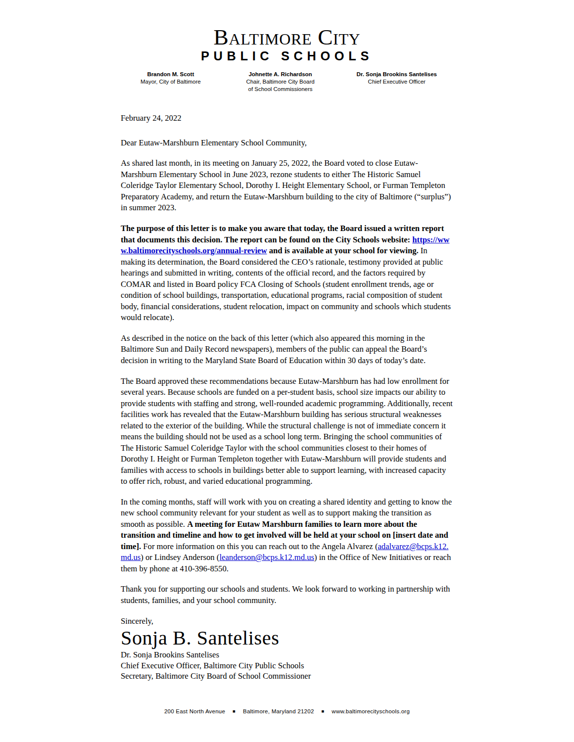Baltimore City
PUBLIC SCHOOLS
| Brandon M. Scott Mayor, City of Baltimore | Johnette A. Richardson Chair, Baltimore City Board of School Commissioners | Dr. Sonja Brookins Santelises Chief Executive Officer |
February 24, 2022
Dear Eutaw-Marshburn Elementary School Community,
As shared last month, in its meeting on January 25, 2022, the Board voted to close Eutaw-Marshburn Elementary School in June 2023, rezone students to either The Historic Samuel Coleridge Taylor Elementary School, Dorothy I. Height Elementary School, or Furman Templeton Preparatory Academy, and return the Eutaw-Marshburn building to the city of Baltimore (“surplus”) in summer 2023.
The purpose of this letter is to make you aware that today, the Board issued a written report that documents this decision. The report can be found on the City Schools website: https://www.baltimorecityschools.org/annual-review and is available at your school for viewing. In making its determination, the Board considered the CEO’s rationale, testimony provided at public hearings and submitted in writing, contents of the official record, and the factors required by COMAR and listed in Board policy FCA Closing of Schools (student enrollment trends, age or condition of school buildings, transportation, educational programs, racial composition of student body, financial considerations, student relocation, impact on community and schools which students would relocate).
As described in the notice on the back of this letter (which also appeared this morning in the Baltimore Sun and Daily Record newspapers), members of the public can appeal the Board’s decision in writing to the Maryland State Board of Education within 30 days of today’s date.
The Board approved these recommendations because Eutaw-Marshburn has had low enrollment for several years. Because schools are funded on a per-student basis, school size impacts our ability to provide students with staffing and strong, well-rounded academic programming. Additionally, recent facilities work has revealed that the Eutaw-Marshburn building has serious structural weaknesses related to the exterior of the building. While the structural challenge is not of immediate concern it means the building should not be used as a school long term. Bringing the school communities of The Historic Samuel Coleridge Taylor with the school communities closest to their homes of Dorothy I. Height or Furman Templeton together with Eutaw-Marshburn will provide students and families with access to schools in buildings better able to support learning, with increased capacity to offer rich, robust, and varied educational programming.
In the coming months, staff will work with you on creating a shared identity and getting to know the new school community relevant for your student as well as to support making the transition as smooth as possible. A meeting for Eutaw Marshburn families to learn more about the transition and timeline and how to get involved will be held at your school on [insert date and time]. For more information on this you can reach out to the Angela Alvarez (adalvarez@bcps.k12.md.us) or Lindsey Anderson (leanderson@bcps.k12.md.us) in the Office of New Initiatives or reach them by phone at 410-396-8550.
Thank you for supporting our schools and students. We look forward to working in partnership with students, families, and your school community.
Sincerely,
Sonja B. Santelises
Dr. Sonja Brookins Santelises
Chief Executive Officer, Baltimore City Public Schools
Secretary, Baltimore City Board of School Commissioner
200 East North Avenue ■ Baltimore, Maryland 21202 ■ www.baltimorecityschools.org